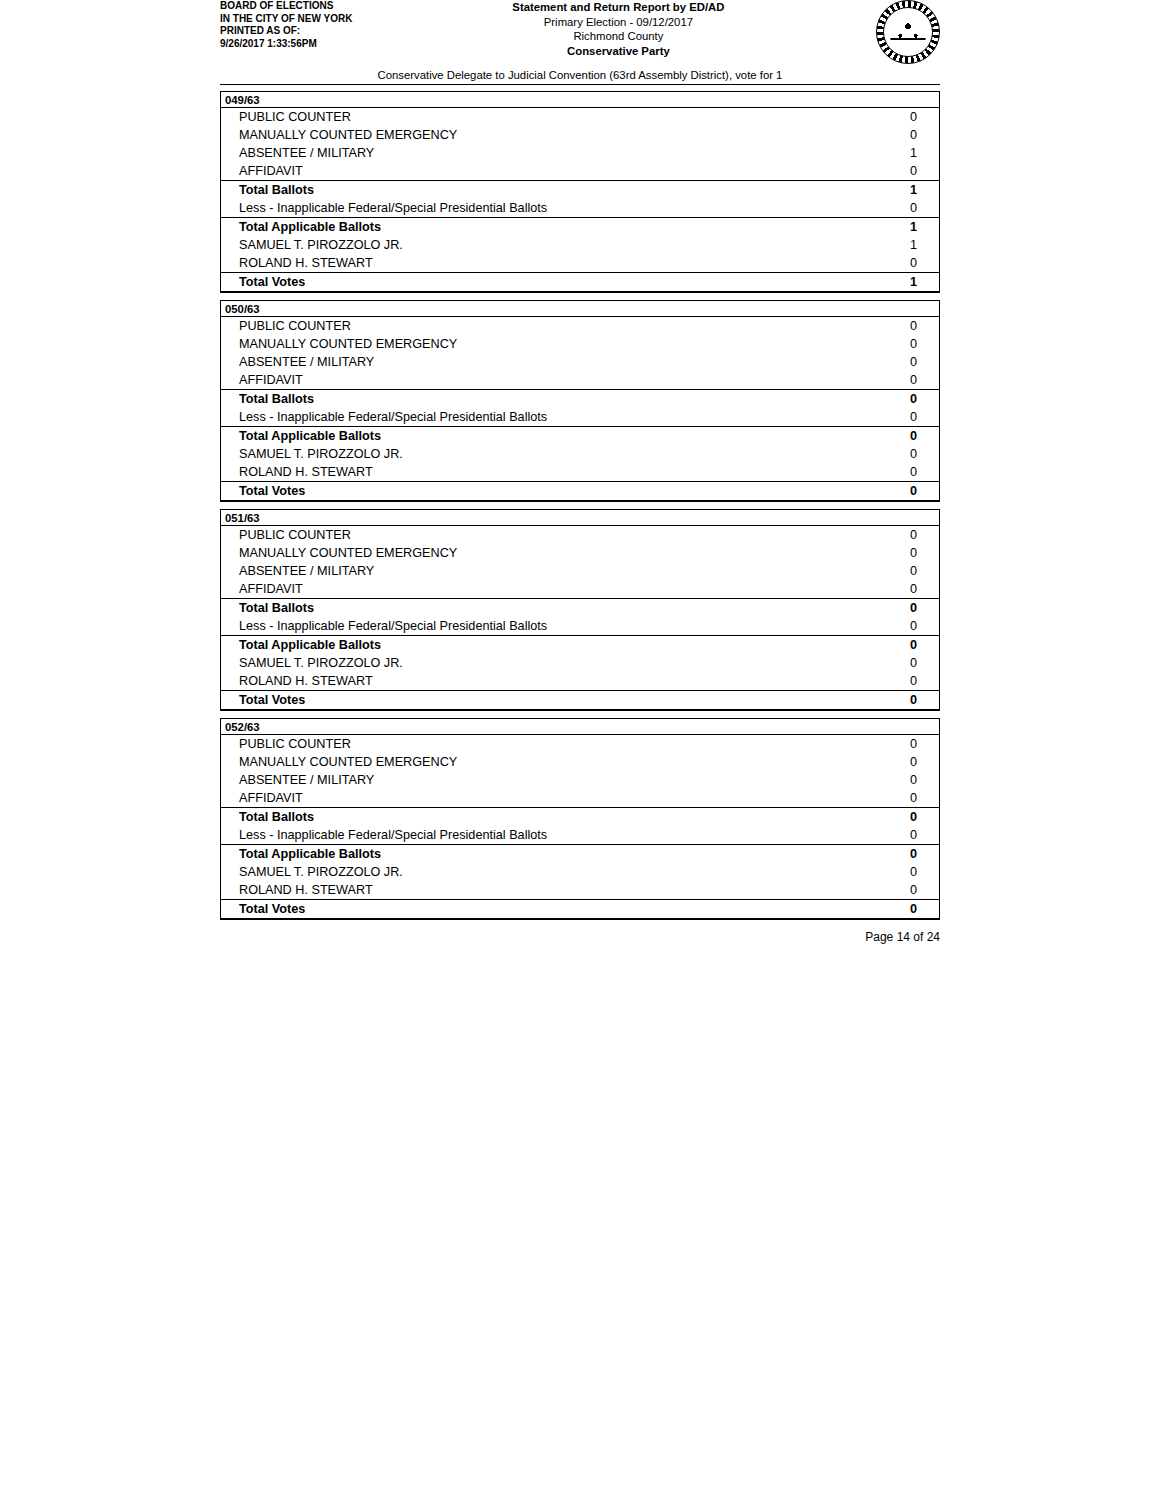BOARD OF ELECTIONS
IN THE CITY OF NEW YORK
PRINTED AS OF:
9/26/2017 1:33:56PM
Statement and Return Report by ED/AD
Primary Election - 09/12/2017
Richmond County
Conservative Party
Conservative Delegate to Judicial Convention (63rd Assembly District), vote for 1
049/63
| PUBLIC COUNTER | 0 |
| MANUALLY COUNTED EMERGENCY | 0 |
| ABSENTEE / MILITARY | 1 |
| AFFIDAVIT | 0 |
| Total Ballots | 1 |
| Less - Inapplicable Federal/Special Presidential Ballots | 0 |
| Total Applicable Ballots | 1 |
| SAMUEL T. PIROZZOLO JR. | 1 |
| ROLAND H. STEWART | 0 |
| Total Votes | 1 |
050/63
| PUBLIC COUNTER | 0 |
| MANUALLY COUNTED EMERGENCY | 0 |
| ABSENTEE / MILITARY | 0 |
| AFFIDAVIT | 0 |
| Total Ballots | 0 |
| Less - Inapplicable Federal/Special Presidential Ballots | 0 |
| Total Applicable Ballots | 0 |
| SAMUEL T. PIROZZOLO JR. | 0 |
| ROLAND H. STEWART | 0 |
| Total Votes | 0 |
051/63
| PUBLIC COUNTER | 0 |
| MANUALLY COUNTED EMERGENCY | 0 |
| ABSENTEE / MILITARY | 0 |
| AFFIDAVIT | 0 |
| Total Ballots | 0 |
| Less - Inapplicable Federal/Special Presidential Ballots | 0 |
| Total Applicable Ballots | 0 |
| SAMUEL T. PIROZZOLO JR. | 0 |
| ROLAND H. STEWART | 0 |
| Total Votes | 0 |
052/63
| PUBLIC COUNTER | 0 |
| MANUALLY COUNTED EMERGENCY | 0 |
| ABSENTEE / MILITARY | 0 |
| AFFIDAVIT | 0 |
| Total Ballots | 0 |
| Less - Inapplicable Federal/Special Presidential Ballots | 0 |
| Total Applicable Ballots | 0 |
| SAMUEL T. PIROZZOLO JR. | 0 |
| ROLAND H. STEWART | 0 |
| Total Votes | 0 |
Page 14 of 24